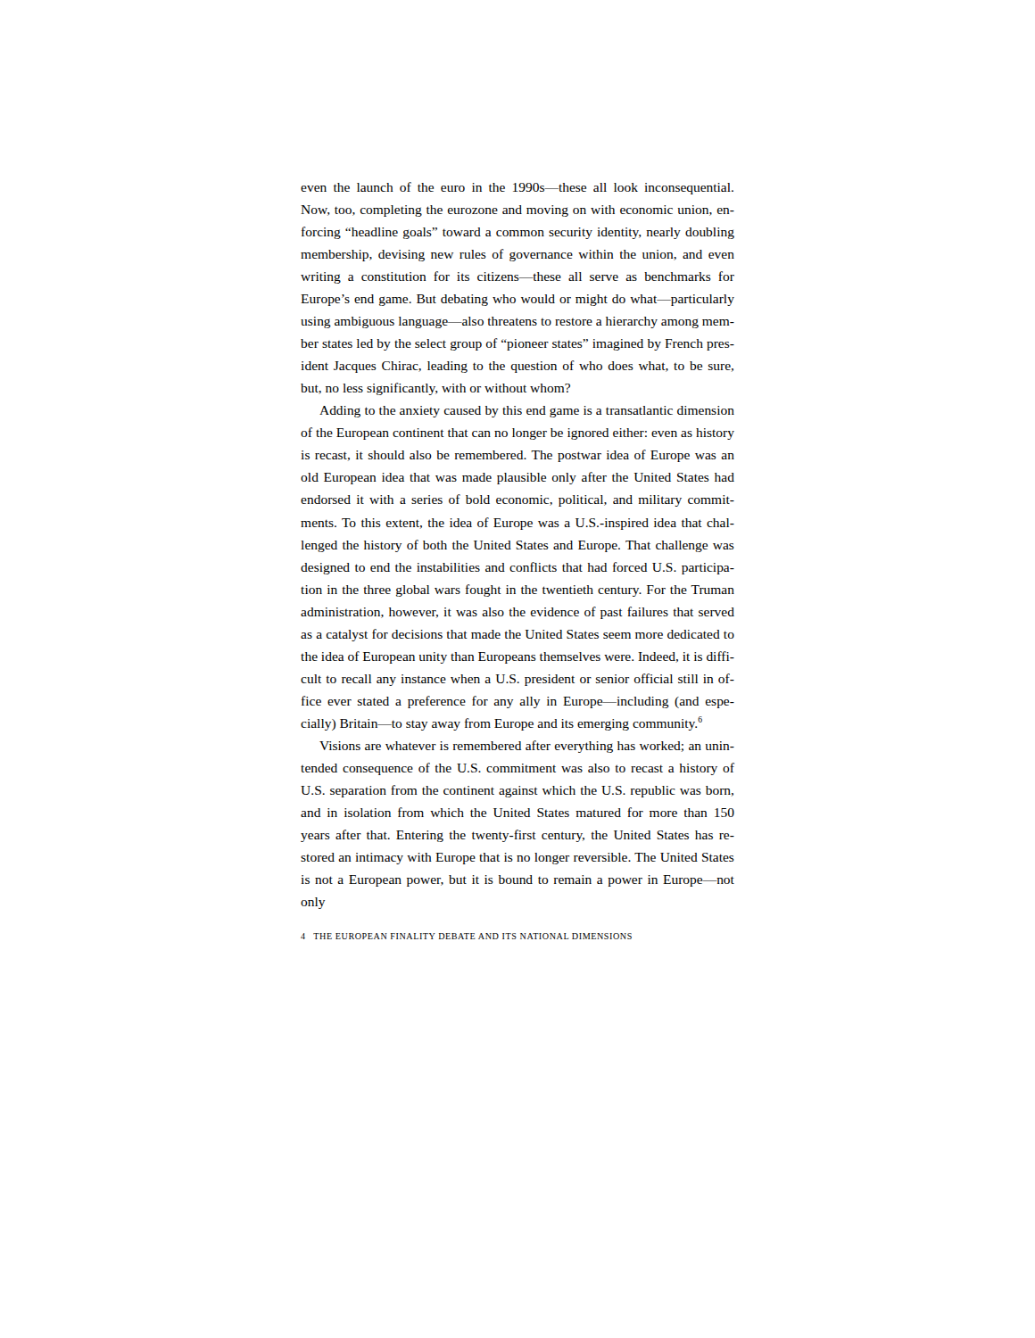even the launch of the euro in the 1990s—these all look inconsequential. Now, too, completing the eurozone and moving on with economic union, enforcing “headline goals” toward a common security identity, nearly doubling membership, devising new rules of governance within the union, and even writing a constitution for its citizens—these all serve as benchmarks for Europe’s end game. But debating who would or might do what—particularly using ambiguous language—also threatens to restore a hierarchy among member states led by the select group of “pioneer states” imagined by French president Jacques Chirac, leading to the question of who does what, to be sure, but, no less significantly, with or without whom?
Adding to the anxiety caused by this end game is a transatlantic dimension of the European continent that can no longer be ignored either: even as history is recast, it should also be remembered. The postwar idea of Europe was an old European idea that was made plausible only after the United States had endorsed it with a series of bold economic, political, and military commitments. To this extent, the idea of Europe was a U.S.-inspired idea that challenged the history of both the United States and Europe. That challenge was designed to end the instabilities and conflicts that had forced U.S. participation in the three global wars fought in the twentieth century. For the Truman administration, however, it was also the evidence of past failures that served as a catalyst for decisions that made the United States seem more dedicated to the idea of European unity than Europeans themselves were. Indeed, it is difficult to recall any instance when a U.S. president or senior official still in office ever stated a preference for any ally in Europe—including (and especially) Britain—to stay away from Europe and its emerging community.6
Visions are whatever is remembered after everything has worked; an unintended consequence of the U.S. commitment was also to recast a history of U.S. separation from the continent against which the U.S. republic was born, and in isolation from which the United States matured for more than 150 years after that. Entering the twenty-first century, the United States has restored an intimacy with Europe that is no longer reversible. The United States is not a European power, but it is bound to remain a power in Europe—not only
4 THE EUROPEAN FINALITY DEBATE AND ITS NATIONAL DIMENSIONS